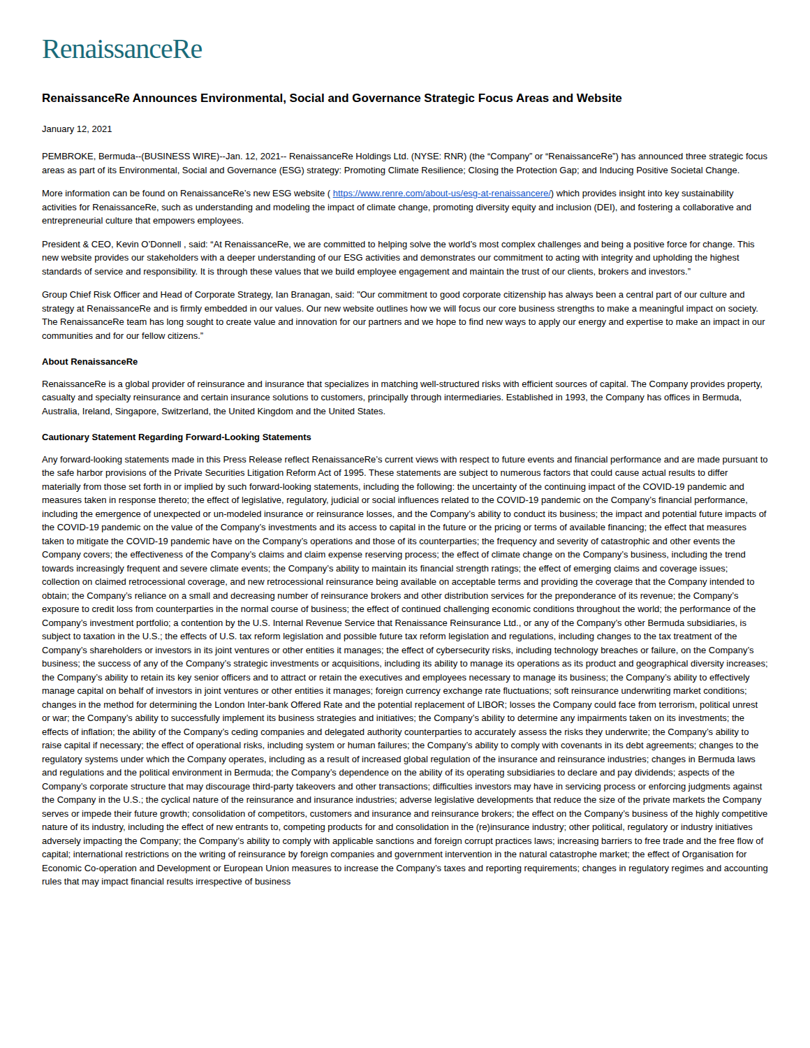RenaissanceRe
RenaissanceRe Announces Environmental, Social and Governance Strategic Focus Areas and Website
January 12, 2021
PEMBROKE, Bermuda--(BUSINESS WIRE)--Jan. 12, 2021-- RenaissanceRe Holdings Ltd. (NYSE: RNR) (the “Company” or “RenaissanceRe”) has announced three strategic focus areas as part of its Environmental, Social and Governance (ESG) strategy: Promoting Climate Resilience; Closing the Protection Gap; and Inducing Positive Societal Change.
More information can be found on RenaissanceRe’s new ESG website ( https://www.renre.com/about-us/esg-at-renaissancere/) which provides insight into key sustainability activities for RenaissanceRe, such as understanding and modeling the impact of climate change, promoting diversity equity and inclusion (DEI), and fostering a collaborative and entrepreneurial culture that empowers employees.
President & CEO, Kevin O’Donnell , said: “At RenaissanceRe, we are committed to helping solve the world’s most complex challenges and being a positive force for change. This new website provides our stakeholders with a deeper understanding of our ESG activities and demonstrates our commitment to acting with integrity and upholding the highest standards of service and responsibility. It is through these values that we build employee engagement and maintain the trust of our clients, brokers and investors.”
Group Chief Risk Officer and Head of Corporate Strategy, Ian Branagan, said: "Our commitment to good corporate citizenship has always been a central part of our culture and strategy at RenaissanceRe and is firmly embedded in our values. Our new website outlines how we will focus our core business strengths to make a meaningful impact on society. The RenaissanceRe team has long sought to create value and innovation for our partners and we hope to find new ways to apply our energy and expertise to make an impact in our communities and for our fellow citizens.”
About RenaissanceRe
RenaissanceRe is a global provider of reinsurance and insurance that specializes in matching well-structured risks with efficient sources of capital. The Company provides property, casualty and specialty reinsurance and certain insurance solutions to customers, principally through intermediaries. Established in 1993, the Company has offices in Bermuda, Australia, Ireland, Singapore, Switzerland, the United Kingdom and the United States.
Cautionary Statement Regarding Forward-Looking Statements
Any forward-looking statements made in this Press Release reflect RenaissanceRe’s current views with respect to future events and financial performance and are made pursuant to the safe harbor provisions of the Private Securities Litigation Reform Act of 1995. These statements are subject to numerous factors that could cause actual results to differ materially from those set forth in or implied by such forward-looking statements, including the following: the uncertainty of the continuing impact of the COVID-19 pandemic and measures taken in response thereto; the effect of legislative, regulatory, judicial or social influences related to the COVID-19 pandemic on the Company’s financial performance, including the emergence of unexpected or un-modeled insurance or reinsurance losses, and the Company’s ability to conduct its business; the impact and potential future impacts of the COVID-19 pandemic on the value of the Company’s investments and its access to capital in the future or the pricing or terms of available financing; the effect that measures taken to mitigate the COVID-19 pandemic have on the Company’s operations and those of its counterparties; the frequency and severity of catastrophic and other events the Company covers; the effectiveness of the Company’s claims and claim expense reserving process; the effect of climate change on the Company’s business, including the trend towards increasingly frequent and severe climate events; the Company’s ability to maintain its financial strength ratings; the effect of emerging claims and coverage issues; collection on claimed retrocessional coverage, and new retrocessional reinsurance being available on acceptable terms and providing the coverage that the Company intended to obtain; the Company’s reliance on a small and decreasing number of reinsurance brokers and other distribution services for the preponderance of its revenue; the Company’s exposure to credit loss from counterparties in the normal course of business; the effect of continued challenging economic conditions throughout the world; the performance of the Company’s investment portfolio; a contention by the U.S. Internal Revenue Service that Renaissance Reinsurance Ltd., or any of the Company’s other Bermuda subsidiaries, is subject to taxation in the U.S.; the effects of U.S. tax reform legislation and possible future tax reform legislation and regulations, including changes to the tax treatment of the Company’s shareholders or investors in its joint ventures or other entities it manages; the effect of cybersecurity risks, including technology breaches or failure, on the Company’s business; the success of any of the Company’s strategic investments or acquisitions, including its ability to manage its operations as its product and geographical diversity increases; the Company’s ability to retain its key senior officers and to attract or retain the executives and employees necessary to manage its business; the Company’s ability to effectively manage capital on behalf of investors in joint ventures or other entities it manages; foreign currency exchange rate fluctuations; soft reinsurance underwriting market conditions; changes in the method for determining the London Inter-bank Offered Rate and the potential replacement of LIBOR; losses the Company could face from terrorism, political unrest or war; the Company’s ability to successfully implement its business strategies and initiatives; the Company’s ability to determine any impairments taken on its investments; the effects of inflation; the ability of the Company’s ceding companies and delegated authority counterparties to accurately assess the risks they underwrite; the Company’s ability to raise capital if necessary; the effect of operational risks, including system or human failures; the Company’s ability to comply with covenants in its debt agreements; changes to the regulatory systems under which the Company operates, including as a result of increased global regulation of the insurance and reinsurance industries; changes in Bermuda laws and regulations and the political environment in Bermuda; the Company’s dependence on the ability of its operating subsidiaries to declare and pay dividends; aspects of the Company’s corporate structure that may discourage third-party takeovers and other transactions; difficulties investors may have in servicing process or enforcing judgments against the Company in the U.S.; the cyclical nature of the reinsurance and insurance industries; adverse legislative developments that reduce the size of the private markets the Company serves or impede their future growth; consolidation of competitors, customers and insurance and reinsurance brokers; the effect on the Company’s business of the highly competitive nature of its industry, including the effect of new entrants to, competing products for and consolidation in the (re)insurance industry; other political, regulatory or industry initiatives adversely impacting the Company; the Company’s ability to comply with applicable sanctions and foreign corrupt practices laws; increasing barriers to free trade and the free flow of capital; international restrictions on the writing of reinsurance by foreign companies and government intervention in the natural catastrophe market; the effect of Organisation for Economic Co-operation and Development or European Union measures to increase the Company’s taxes and reporting requirements; changes in regulatory regimes and accounting rules that may impact financial results irrespective of business